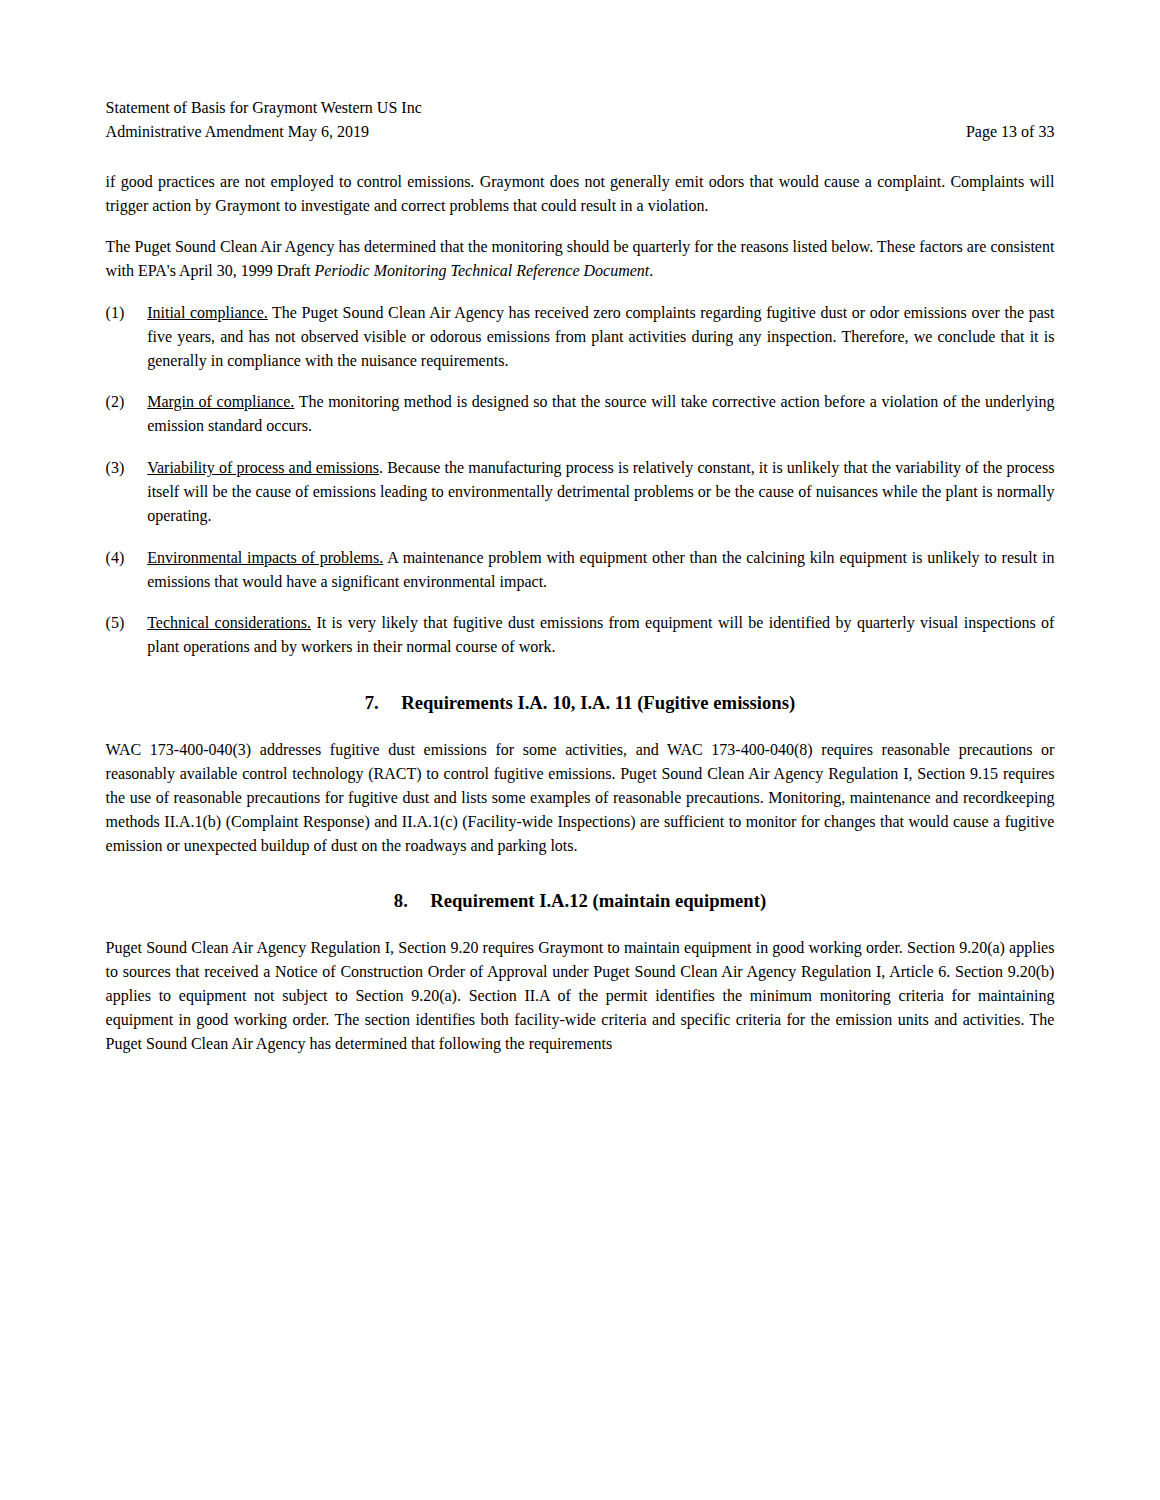Statement of Basis for Graymont Western US Inc
Administrative Amendment May 6, 2019 Page 13 of 33
if good practices are not employed to control emissions. Graymont does not generally emit odors that would cause a complaint. Complaints will trigger action by Graymont to investigate and correct problems that could result in a violation.
The Puget Sound Clean Air Agency has determined that the monitoring should be quarterly for the reasons listed below. These factors are consistent with EPA's April 30, 1999 Draft Periodic Monitoring Technical Reference Document.
(1) Initial compliance. The Puget Sound Clean Air Agency has received zero complaints regarding fugitive dust or odor emissions over the past five years, and has not observed visible or odorous emissions from plant activities during any inspection. Therefore, we conclude that it is generally in compliance with the nuisance requirements.
(2) Margin of compliance. The monitoring method is designed so that the source will take corrective action before a violation of the underlying emission standard occurs.
(3) Variability of process and emissions. Because the manufacturing process is relatively constant, it is unlikely that the variability of the process itself will be the cause of emissions leading to environmentally detrimental problems or be the cause of nuisances while the plant is normally operating.
(4) Environmental impacts of problems. A maintenance problem with equipment other than the calcining kiln equipment is unlikely to result in emissions that would have a significant environmental impact.
(5) Technical considerations. It is very likely that fugitive dust emissions from equipment will be identified by quarterly visual inspections of plant operations and by workers in their normal course of work.
7. Requirements I.A. 10, I.A. 11 (Fugitive emissions)
WAC 173-400-040(3) addresses fugitive dust emissions for some activities, and WAC 173-400-040(8) requires reasonable precautions or reasonably available control technology (RACT) to control fugitive emissions. Puget Sound Clean Air Agency Regulation I, Section 9.15 requires the use of reasonable precautions for fugitive dust and lists some examples of reasonable precautions. Monitoring, maintenance and recordkeeping methods II.A.1(b) (Complaint Response) and II.A.1(c) (Facility-wide Inspections) are sufficient to monitor for changes that would cause a fugitive emission or unexpected buildup of dust on the roadways and parking lots.
8. Requirement I.A.12 (maintain equipment)
Puget Sound Clean Air Agency Regulation I, Section 9.20 requires Graymont to maintain equipment in good working order. Section 9.20(a) applies to sources that received a Notice of Construction Order of Approval under Puget Sound Clean Air Agency Regulation I, Article 6. Section 9.20(b) applies to equipment not subject to Section 9.20(a). Section II.A of the permit identifies the minimum monitoring criteria for maintaining equipment in good working order. The section identifies both facility-wide criteria and specific criteria for the emission units and activities. The Puget Sound Clean Air Agency has determined that following the requirements